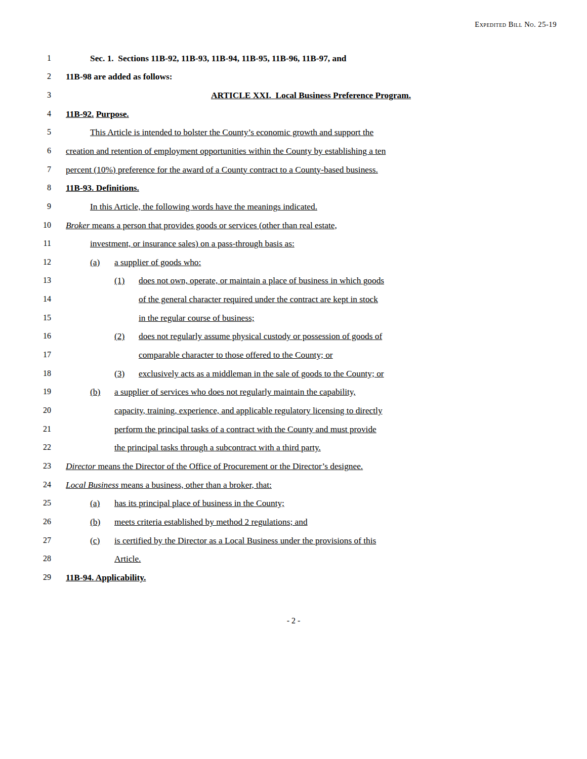Expedited Bill No. 25-19
| 1 | Sec. 1. Sections 11B-92, 11B-93, 11B-94, 11B-95, 11B-96, 11B-97, and |
| 2 | 11B-98 are added as follows: |
| 3 | ARTICLE XXI. Local Business Preference Program. |
| 4 | 11B-92. Purpose. |
| 5 | This Article is intended to bolster the County’s economic growth and support the |
| 6 | creation and retention of employment opportunities within the County by establishing a ten |
| 7 | percent (10%) preference for the award of a County contract to a County-based business. |
| 8 | 11B-93. Definitions. |
| 9 | In this Article, the following words have the meanings indicated. |
| 10 | Broker means a person that provides goods or services (other than real estate, |
| 11 | investment, or insurance sales) on a pass-through basis as: |
| 12 | (a) a supplier of goods who: |
| 13 | (1) does not own, operate, or maintain a place of business in which goods |
| 14 | of the general character required under the contract are kept in stock |
| 15 | in the regular course of business; |
| 16 | (2) does not regularly assume physical custody or possession of goods of |
| 17 | comparable character to those offered to the County; or |
| 18 | (3) exclusively acts as a middleman in the sale of goods to the County; or |
| 19 | (b) a supplier of services who does not regularly maintain the capability, |
| 20 | capacity, training, experience, and applicable regulatory licensing to directly |
| 21 | perform the principal tasks of a contract with the County and must provide |
| 22 | the principal tasks through a subcontract with a third party. |
| 23 | Director means the Director of the Office of Procurement or the Director’s designee. |
| 24 | Local Business means a business, other than a broker, that: |
| 25 | (a) has its principal place of business in the County; |
| 26 | (b) meets criteria established by method 2 regulations; and |
| 27 | (c) is certified by the Director as a Local Business under the provisions of this |
| 28 | Article. |
| 29 | 11B-94. Applicability. |
- 2 -